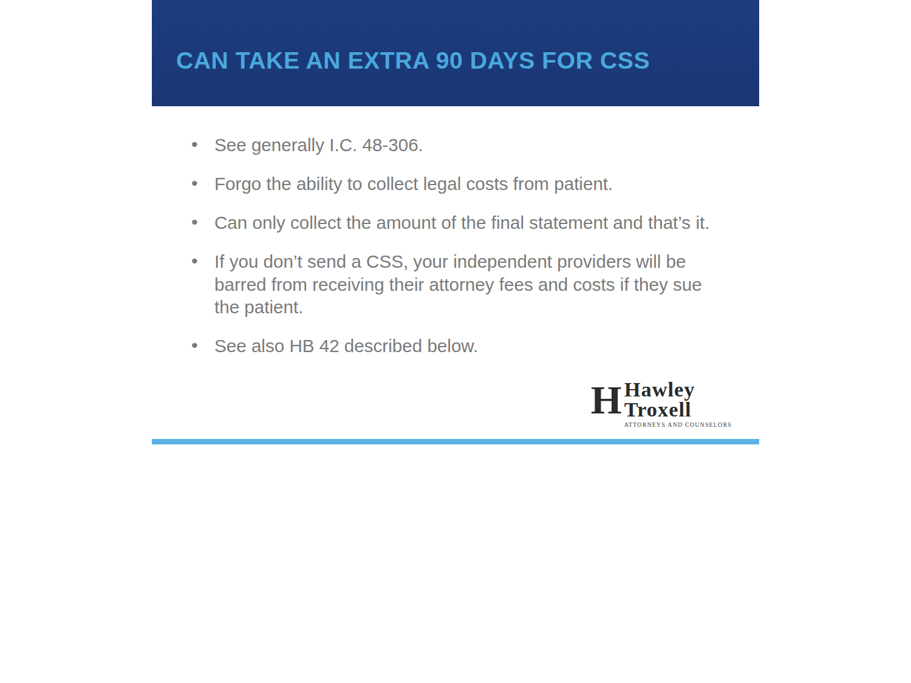Can Take an Extra 90 Days for CSS
See generally I.C. 48-306.
Forgo the ability to collect legal costs from patient.
Can only collect the amount of the final statement and that’s it.
If you don’t send a CSS, your independent providers will be barred from receiving their attorney fees and costs if they sue the patient.
See also HB 42 described below.
H Hawley Troxell ATTORNEYS AND COUNSELORS